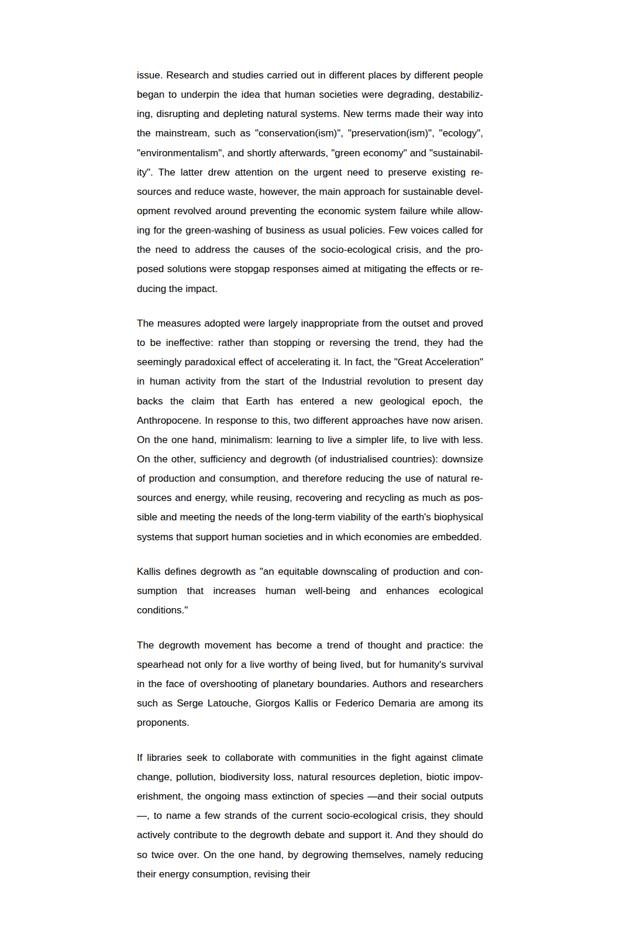issue. Research and studies carried out in different places by different people began to underpin the idea that human societies were degrading, destabilizing, disrupting and depleting natural systems. New terms made their way into the mainstream, such as "conservation(ism)", "preservation(ism)", "ecology", "environmentalism", and shortly afterwards, "green economy" and "sustainability". The latter drew attention on the urgent need to preserve existing resources and reduce waste, however, the main approach for sustainable development revolved around preventing the economic system failure while allowing for the green-washing of business as usual policies. Few voices called for the need to address the causes of the socio-ecological crisis, and the proposed solutions were stopgap responses aimed at mitigating the effects or reducing the impact.
The measures adopted were largely inappropriate from the outset and proved to be ineffective: rather than stopping or reversing the trend, they had the seemingly paradoxical effect of accelerating it. In fact, the "Great Acceleration" in human activity from the start of the Industrial revolution to present day backs the claim that Earth has entered a new geological epoch, the Anthropocene. In response to this, two different approaches have now arisen. On the one hand, minimalism: learning to live a simpler life, to live with less. On the other, sufficiency and degrowth (of industrialised countries): downsize of production and consumption, and therefore reducing the use of natural resources and energy, while reusing, recovering and recycling as much as possible and meeting the needs of the long-term viability of the earth's biophysical systems that support human societies and in which economies are embedded.
Kallis defines degrowth as "an equitable downscaling of production and consumption that increases human well-being and enhances ecological conditions."
The degrowth movement has become a trend of thought and practice: the spearhead not only for a live worthy of being lived, but for humanity's survival in the face of overshooting of planetary boundaries. Authors and researchers such as Serge Latouche, Giorgos Kallis or Federico Demaria are among its proponents.
If libraries seek to collaborate with communities in the fight against climate change, pollution, biodiversity loss, natural resources depletion, biotic impoverishment, the ongoing mass extinction of species —and their social outputs—, to name a few strands of the current socio-ecological crisis, they should actively contribute to the degrowth debate and support it. And they should do so twice over. On the one hand, by degrowing themselves, namely reducing their energy consumption, revising their